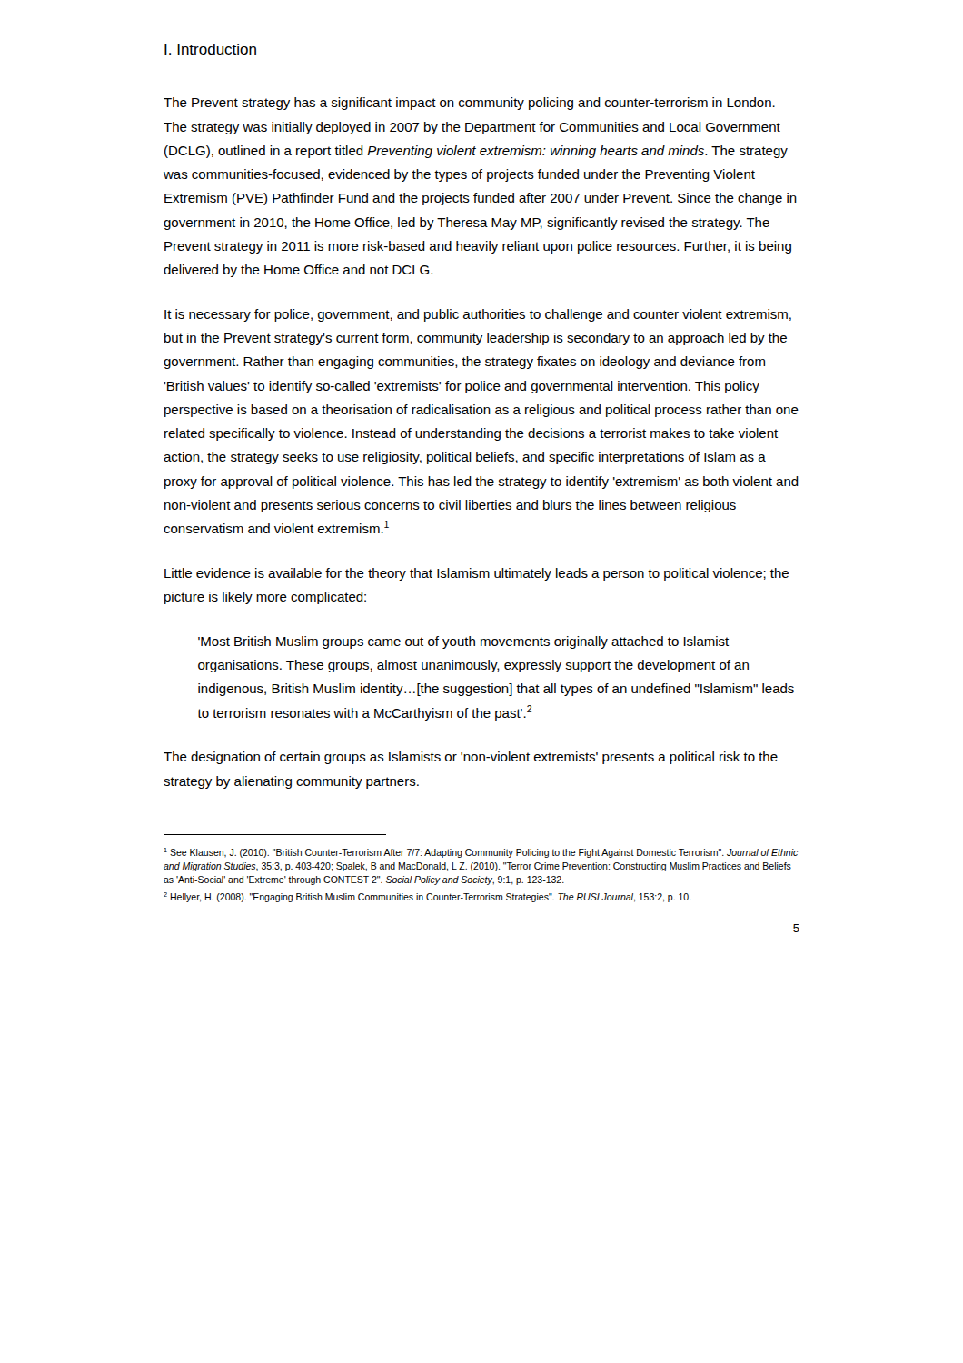I. Introduction
The Prevent strategy has a significant impact on community policing and counter-terrorism in London. The strategy was initially deployed in 2007 by the Department for Communities and Local Government (DCLG), outlined in a report titled Preventing violent extremism: winning hearts and minds. The strategy was communities-focused, evidenced by the types of projects funded under the Preventing Violent Extremism (PVE) Pathfinder Fund and the projects funded after 2007 under Prevent. Since the change in government in 2010, the Home Office, led by Theresa May MP, significantly revised the strategy. The Prevent strategy in 2011 is more risk-based and heavily reliant upon police resources. Further, it is being delivered by the Home Office and not DCLG.
It is necessary for police, government, and public authorities to challenge and counter violent extremism, but in the Prevent strategy's current form, community leadership is secondary to an approach led by the government. Rather than engaging communities, the strategy fixates on ideology and deviance from 'British values' to identify so-called 'extremists' for police and governmental intervention. This policy perspective is based on a theorisation of radicalisation as a religious and political process rather than one related specifically to violence. Instead of understanding the decisions a terrorist makes to take violent action, the strategy seeks to use religiosity, political beliefs, and specific interpretations of Islam as a proxy for approval of political violence. This has led the strategy to identify 'extremism' as both violent and non-violent and presents serious concerns to civil liberties and blurs the lines between religious conservatism and violent extremism.1
Little evidence is available for the theory that Islamism ultimately leads a person to political violence; the picture is likely more complicated:
'Most British Muslim groups came out of youth movements originally attached to Islamist organisations. These groups, almost unanimously, expressly support the development of an indigenous, British Muslim identity…[the suggestion] that all types of an undefined "Islamism" leads to terrorism resonates with a McCarthyism of the past'.2
The designation of certain groups as Islamists or 'non-violent extremists' presents a political risk to the strategy by alienating community partners.
1 See Klausen, J. (2010). "British Counter-Terrorism After 7/7: Adapting Community Policing to the Fight Against Domestic Terrorism". Journal of Ethnic and Migration Studies, 35:3, p. 403-420; Spalek, B and MacDonald, L Z. (2010). "Terror Crime Prevention: Constructing Muslim Practices and Beliefs as 'Anti-Social' and 'Extreme' through CONTEST 2". Social Policy and Society, 9:1, p. 123-132.
2 Hellyer, H. (2008). "Engaging British Muslim Communities in Counter-Terrorism Strategies". The RUSI Journal, 153:2, p. 10.
5